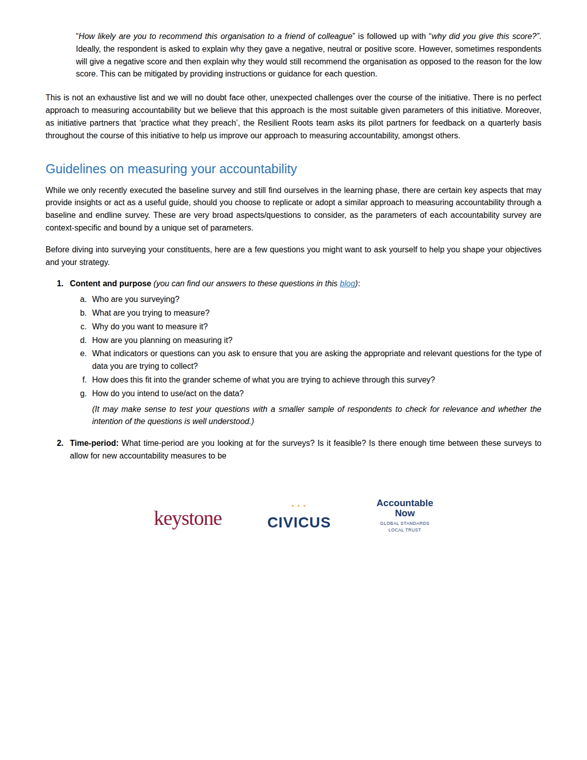“How likely are you to recommend this organisation to a friend of colleague” is followed up with “why did you give this score?”. Ideally, the respondent is asked to explain why they gave a negative, neutral or positive score. However, sometimes respondents will give a negative score and then explain why they would still recommend the organisation as opposed to the reason for the low score. This can be mitigated by providing instructions or guidance for each question.
This is not an exhaustive list and we will no doubt face other, unexpected challenges over the course of the initiative. There is no perfect approach to measuring accountability but we believe that this approach is the most suitable given parameters of this initiative. Moreover, as initiative partners that ‘practice what they preach’, the Resilient Roots team asks its pilot partners for feedback on a quarterly basis throughout the course of this initiative to help us improve our approach to measuring accountability, amongst others.
Guidelines on measuring your accountability
While we only recently executed the baseline survey and still find ourselves in the learning phase, there are certain key aspects that may provide insights or act as a useful guide, should you choose to replicate or adopt a similar approach to measuring accountability through a baseline and endline survey. These are very broad aspects/questions to consider, as the parameters of each accountability survey are context-specific and bound by a unique set of parameters.
Before diving into surveying your constituents, here are a few questions you might want to ask yourself to help you shape your objectives and your strategy.
Content and purpose (you can find our answers to these questions in this blog):
Who are you surveying?
What are you trying to measure?
Why do you want to measure it?
How are you planning on measuring it?
What indicators or questions can you ask to ensure that you are asking the appropriate and relevant questions for the type of data you are trying to collect?
How does this fit into the grander scheme of what you are trying to achieve through this survey?
How do you intend to use/act on the data? (It may make sense to test your questions with a smaller sample of respondents to check for relevance and whether the intention of the questions is well understood.)
Time-period: What time-period are you looking at for the surveys? Is it feasible? Is there enough time between these surveys to allow for new accountability measures to be
keystone
• • •
CIVICUS
Accountable
Now
GLOBAL STANDARDS
LOCAL TRUST